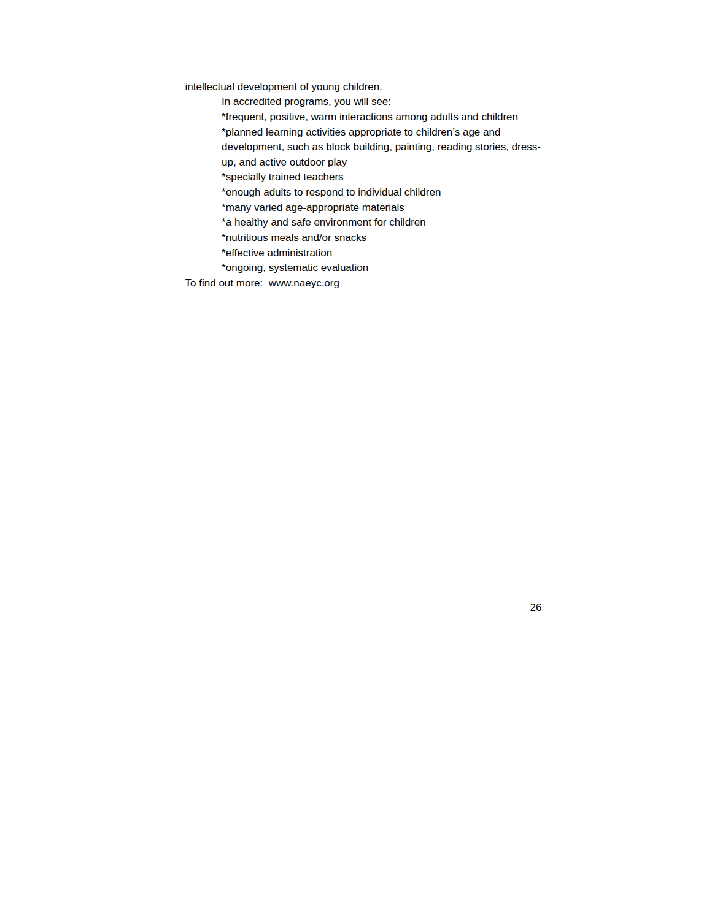intellectual development of young children.
In accredited programs, you will see:
*frequent, positive, warm interactions among adults and children
*planned learning activities appropriate to children’s age and development, such as block building, painting, reading stories, dress-up, and active outdoor play
*specially trained teachers
*enough adults to respond to individual children
*many varied age-appropriate materials
*a healthy and safe environment for children
*nutritious meals and/or snacks
*effective administration
*ongoing, systematic evaluation
To find out more: www.naeyc.org
26